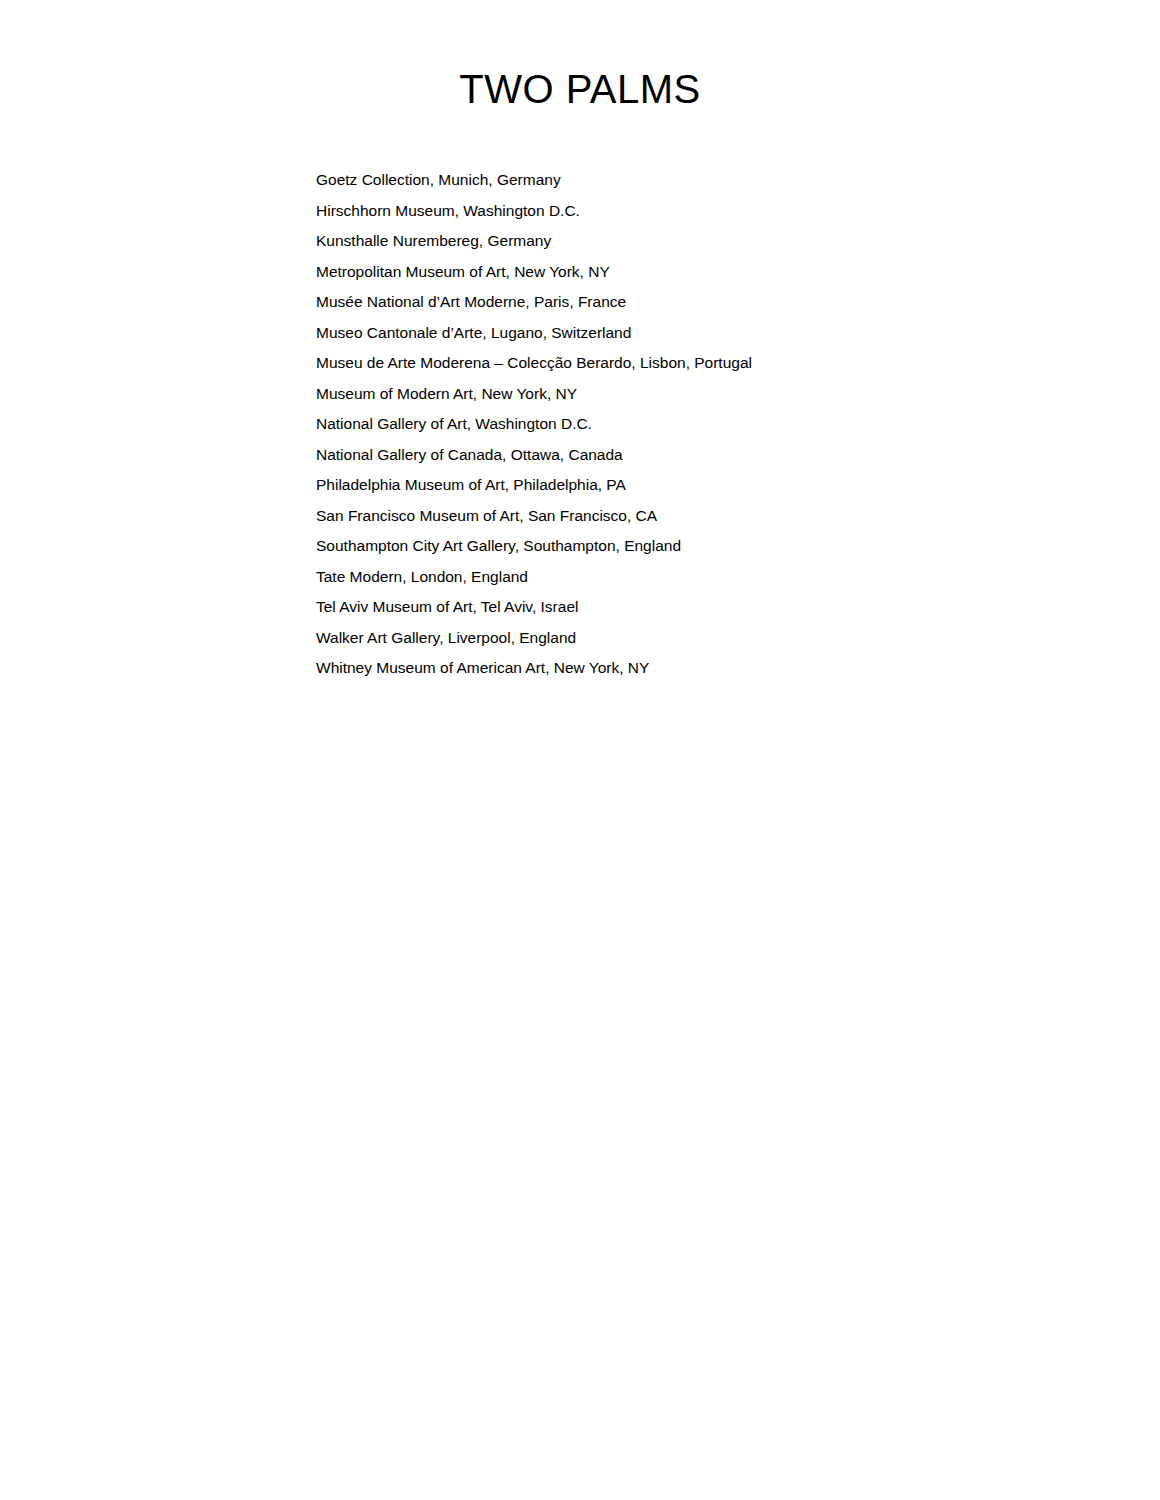TWO PALMS
Goetz Collection, Munich, Germany
Hirschhorn Museum, Washington D.C.
Kunsthalle Nurembereg, Germany
Metropolitan Museum of Art, New York, NY
Musée National d’Art Moderne, Paris, France
Museo Cantonale d’Arte, Lugano, Switzerland
Museu de Arte Moderena – Colecção Berardo, Lisbon, Portugal
Museum of Modern Art, New York, NY
National Gallery of Art, Washington D.C.
National Gallery of Canada, Ottawa, Canada
Philadelphia Museum of Art, Philadelphia, PA
San Francisco Museum of Art, San Francisco, CA
Southampton City Art Gallery, Southampton, England
Tate Modern, London, England
Tel Aviv Museum of Art, Tel Aviv, Israel
Walker Art Gallery, Liverpool, England
Whitney Museum of American Art, New York, NY